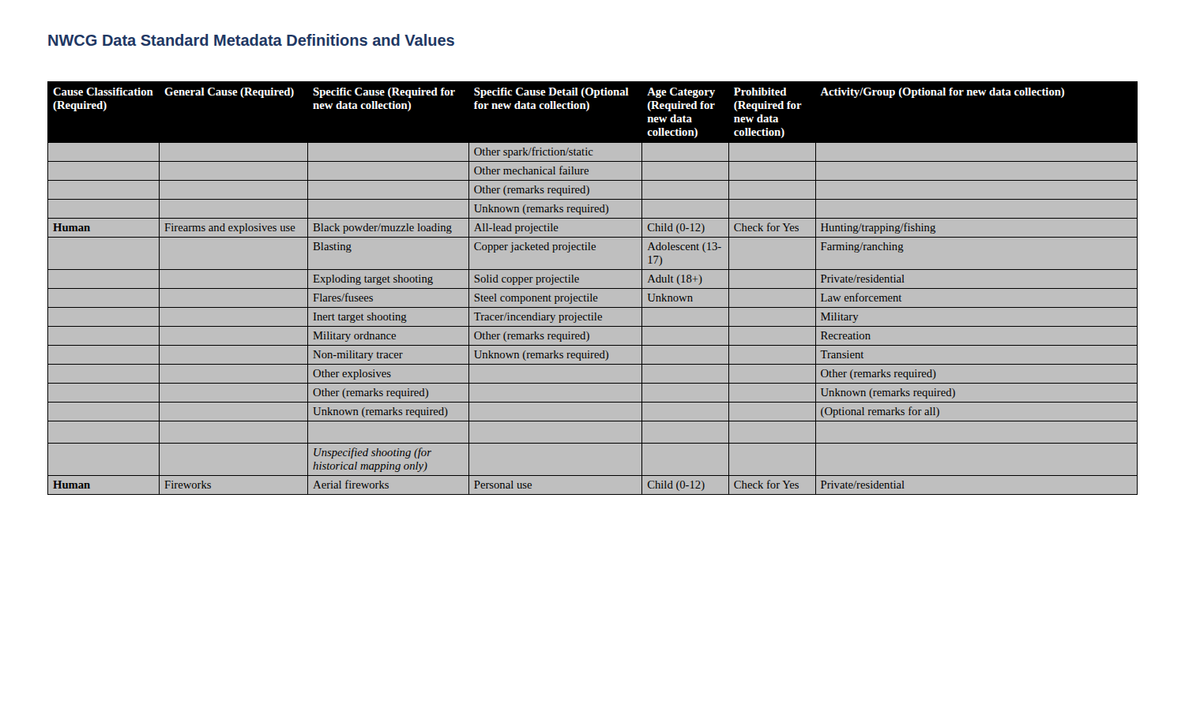NWCG Data Standard Metadata Definitions and Values
| Cause Classification (Required) | General Cause (Required) | Specific Cause (Required for new data collection) | Specific Cause Detail (Optional for new data collection) | Age Category (Required for new data collection) | Prohibited (Required for new data collection) | Activity/Group (Optional for new data collection) |
| --- | --- | --- | --- | --- | --- | --- |
| | | | Other spark/friction/static | | | |
| | | | Other mechanical failure | | | |
| | | | Other (remarks required) | | | |
| | | | Unknown (remarks required) | | | |
| Human | Firearms and explosives use | Black powder/muzzle loading | All-lead projectile | Child (0-12) | Check for Yes | Hunting/trapping/fishing |
| | | Blasting | Copper jacketed projectile | Adolescent (13-17) | | Farming/ranching |
| | | Exploding target shooting | Solid copper projectile | Adult (18+) | | Private/residential |
| | | Flares/fusees | Steel component projectile | Unknown | | Law enforcement |
| | | Inert target shooting | Tracer/incendiary projectile | | | Military |
| | | Military ordnance | Other (remarks required) | | | Recreation |
| | | Non-military tracer | Unknown (remarks required) | | | Transient |
| | | Other explosives | | | | Other (remarks required) |
| | | Other (remarks required) | | | | Unknown (remarks required) |
| | | Unknown (remarks required) | | | | (Optional remarks for all) |
| | | Unspecified shooting (for historical mapping only) | | | | |
| Human | Fireworks | Aerial fireworks | Personal use | Child (0-12) | Check for Yes | Private/residential |